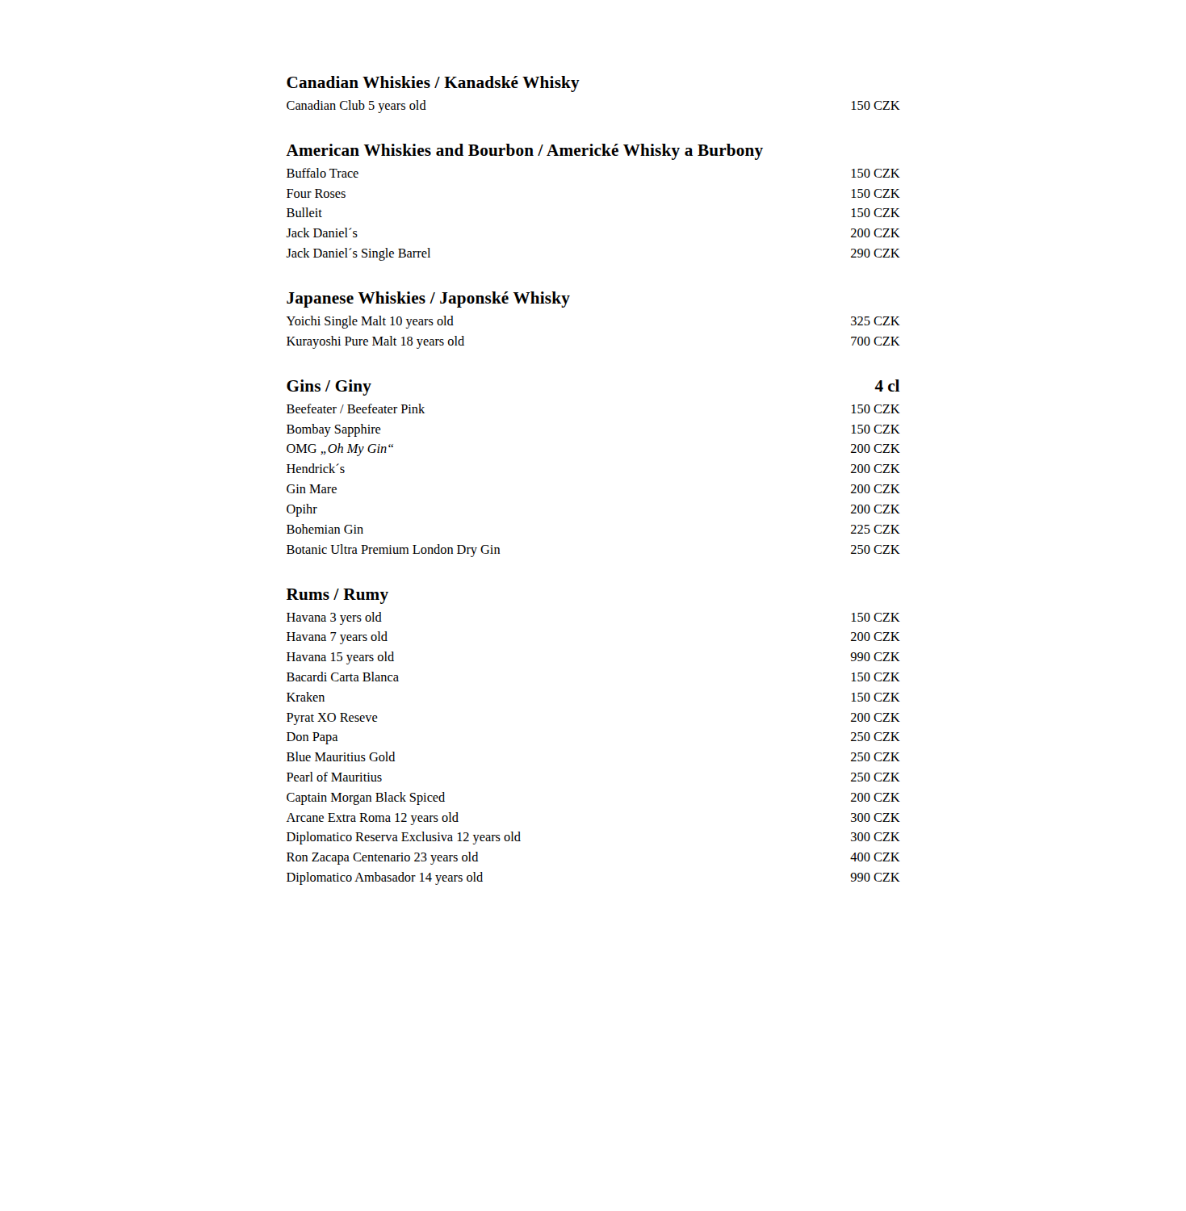Canadian Whiskies / Kanadské Whisky
| Canadian Club 5 years old | 150 CZK |
American Whiskies and Bourbon / Americké Whisky a Burbony
| Buffalo Trace | 150 CZK |
| Four Roses | 150 CZK |
| Bulleit | 150 CZK |
| Jack Daniel´s | 200 CZK |
| Jack Daniel´s Single Barrel | 290 CZK |
Japanese Whiskies / Japonské Whisky
| Yoichi Single Malt 10 years old | 325 CZK |
| Kurayoshi Pure Malt 18 years old | 700 CZK |
Gins / Giny
4 cl
| Beefeater / Beefeater Pink | 150 CZK |
| Bombay Sapphire | 150 CZK |
| OMG „Oh My Gin“ | 200 CZK |
| Hendrick´s | 200 CZK |
| Gin Mare | 200 CZK |
| Opihr | 200 CZK |
| Bohemian Gin | 225 CZK |
| Botanic Ultra Premium London Dry Gin | 250 CZK |
Rums / Rumy
| Havana 3 yers old | 150 CZK |
| Havana 7 years old | 200 CZK |
| Havana 15 years old | 990 CZK |
| Bacardi Carta Blanca | 150 CZK |
| Kraken | 150 CZK |
| Pyrat XO Reseve | 200 CZK |
| Don Papa | 250 CZK |
| Blue Mauritius Gold | 250 CZK |
| Pearl of Mauritius | 250 CZK |
| Captain Morgan Black Spiced | 200 CZK |
| Arcane Extra Roma 12 years old | 300 CZK |
| Diplomatico Reserva Exclusiva 12 years old | 300 CZK |
| Ron Zacapa Centenario 23 years old | 400 CZK |
| Diplomatico Ambasador 14 years old | 990 CZK |